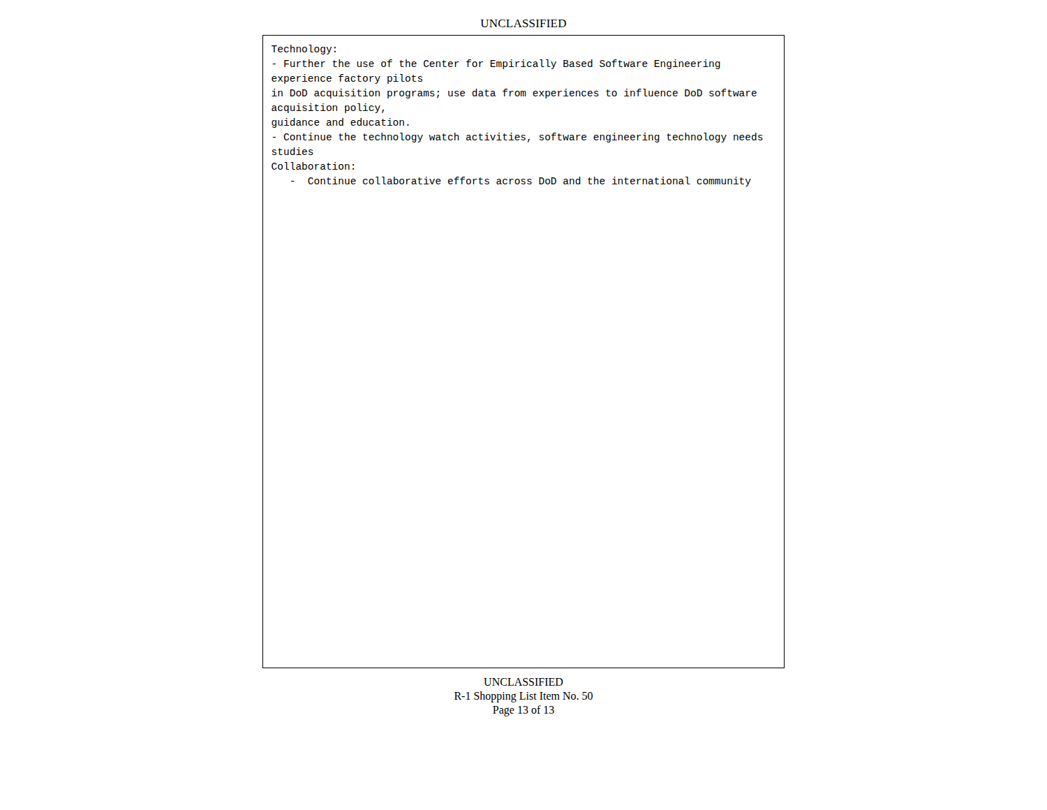UNCLASSIFIED
Technology:
- Further the use of the Center for Empirically Based Software Engineering experience factory pilots
in DoD acquisition programs; use data from experiences to influence DoD software acquisition policy,
guidance and education.
- Continue the technology watch activities, software engineering technology needs studies
Collaboration:
   -  Continue collaborative efforts across DoD and the international community
UNCLASSIFIED
R-1 Shopping List Item No. 50
Page 13 of 13